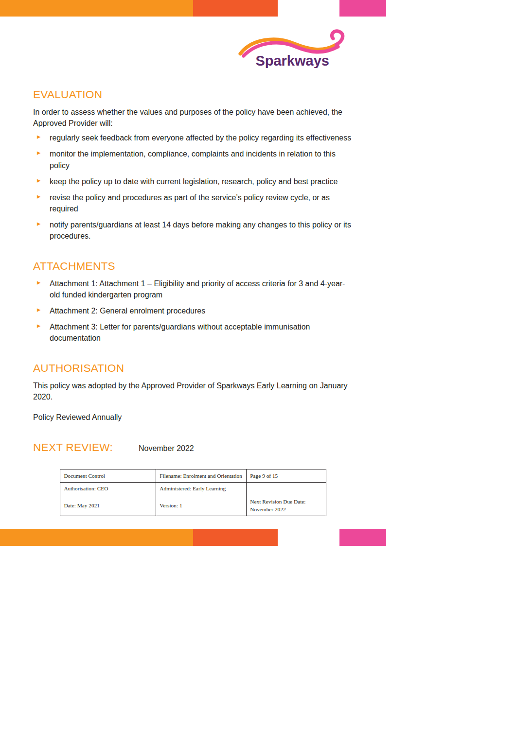Sparkways
EVALUATION
In order to assess whether the values and purposes of the policy have been achieved, the Approved Provider will:
regularly seek feedback from everyone affected by the policy regarding its effectiveness
monitor the implementation, compliance, complaints and incidents in relation to this policy
keep the policy up to date with current legislation, research, policy and best practice
revise the policy and procedures as part of the service’s policy review cycle, or as required
notify parents/guardians at least 14 days before making any changes to this policy or its procedures.
ATTACHMENTS
Attachment 1: Attachment 1 – Eligibility and priority of access criteria for 3 and 4-year-old funded kindergarten program
Attachment 2: General enrolment procedures
Attachment 3: Letter for parents/guardians without acceptable immunisation documentation
AUTHORISATION
This policy was adopted by the Approved Provider of Sparkways Early Learning on January 2020.
Policy Reviewed Annually
NEXT REVIEW:
November 2022
| Document Control | Filename: Enrolment and Orientation | Page 9 of 15 |
| Authorisation: CEO | Administered: Early Learning | |
| Date: May 2021 | Version: 1 | Next Revision Due Date: November 2022 |